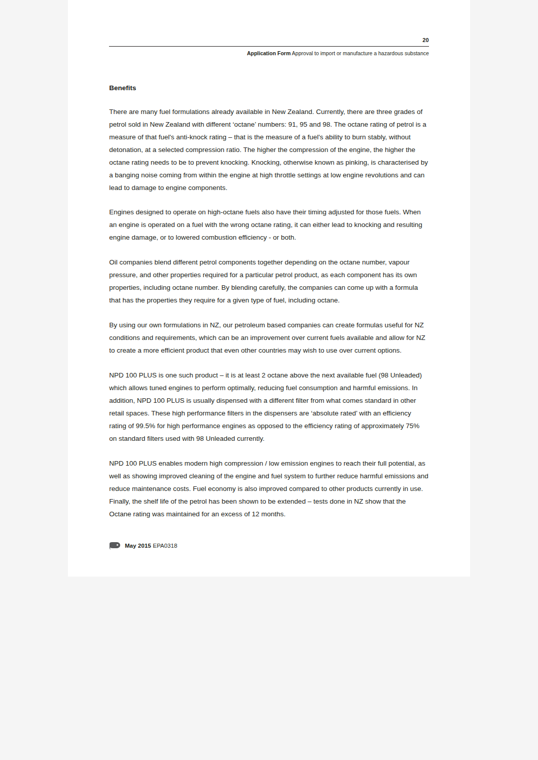20
Application Form Approval to import or manufacture a hazardous substance
Benefits
There are many fuel formulations already available in New Zealand. Currently, there are three grades of petrol sold in New Zealand with different ‘octane’ numbers: 91, 95 and 98. The octane rating of petrol is a measure of that fuel's anti-knock rating – that is the measure of a fuel's ability to burn stably, without detonation, at a selected compression ratio. The higher the compression of the engine, the higher the octane rating needs to be to prevent knocking. Knocking, otherwise known as pinking, is characterised by a banging noise coming from within the engine at high throttle settings at low engine revolutions and can lead to damage to engine components.
Engines designed to operate on high-octane fuels also have their timing adjusted for those fuels. When an engine is operated on a fuel with the wrong octane rating, it can either lead to knocking and resulting engine damage, or to lowered combustion efficiency - or both.
Oil companies blend different petrol components together depending on the octane number, vapour pressure, and other properties required for a particular petrol product, as each component has its own properties, including octane number. By blending carefully, the companies can come up with a formula that has the properties they require for a given type of fuel, including octane.
By using our own formulations in NZ, our petroleum based companies can create formulas useful for NZ conditions and requirements, which can be an improvement over current fuels available and allow for NZ to create a more efficient product that even other countries may wish to use over current options.
NPD 100 PLUS is one such product – it is at least 2 octane above the next available fuel (98 Unleaded) which allows tuned engines to perform optimally, reducing fuel consumption and harmful emissions. In addition, NPD 100 PLUS is usually dispensed with a different filter from what comes standard in other retail spaces. These high performance filters in the dispensers are ‘absolute rated’ with an efficiency rating of 99.5% for high performance engines as opposed to the efficiency rating of approximately 75% on standard filters used with 98 Unleaded currently.
NPD 100 PLUS enables modern high compression / low emission engines to reach their full potential, as well as showing improved cleaning of the engine and fuel system to further reduce harmful emissions and reduce maintenance costs. Fuel economy is also improved compared to other products currently in use. Finally, the shelf life of the petrol has been shown to be extended – tests done in NZ show that the Octane rating was maintained for an excess of 12 months.
May 2015 EPA0318